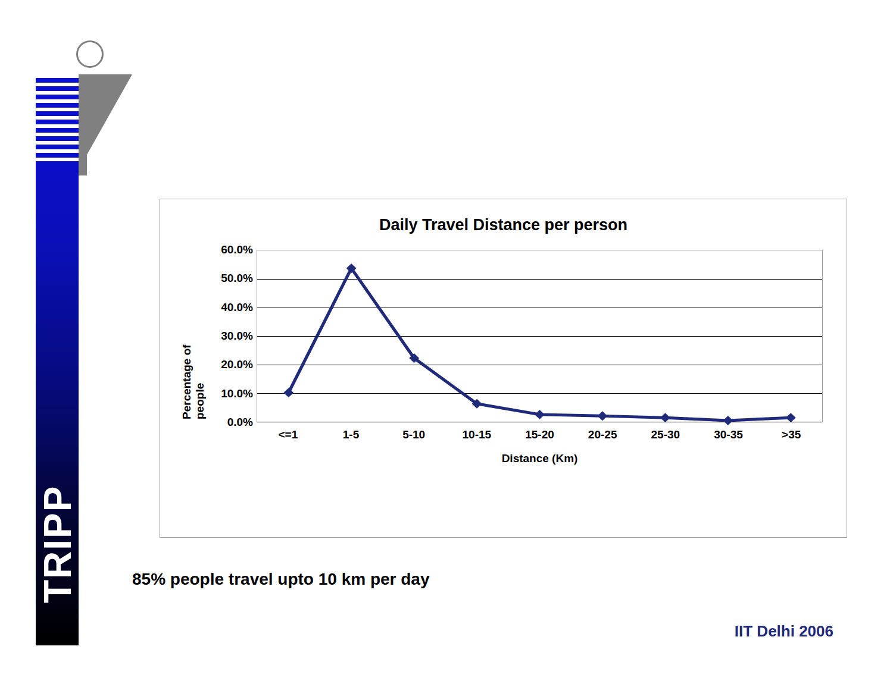TRIPP
Daily Travel Distance per person
Percentage of people
60.0% 50.0% 40.0% 30.0% 20.0% 10.0% 0.0%
<=1 1-5 5-10 10-15 15-20 20-25 25-30 30-35 >35
Distance (Km)
85% people travel upto 10 km per day
IIT Delhi 2006